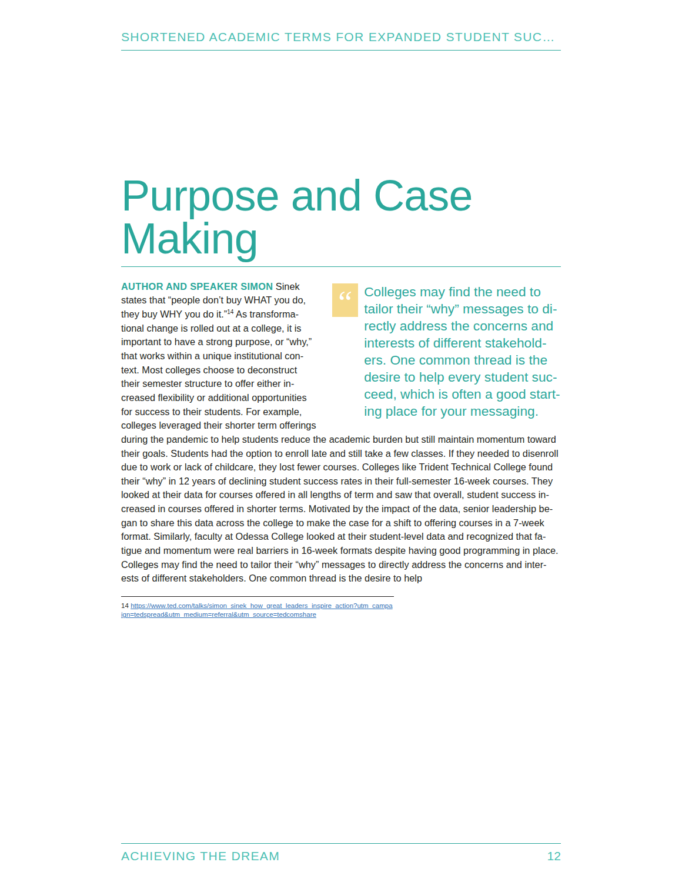Shortened Academic Terms for Expanded Student Success
Purpose and Case Making
“
Colleges may find the need to tailor their “why” messages to directly address the concerns and interests of different stakeholders. One common thread is the desire to help every student succeed, which is often a good starting place for your messaging.
AUTHOR AND SPEAKER SIMON Sinek states that “people don’t buy WHAT you do, they buy WHY you do it.”14 As transformational change is rolled out at a college, it is important to have a strong purpose, or “why,” that works within a unique institutional context. Most colleges choose to deconstruct their semester structure to offer either increased flexibility or additional opportunities for success to their students. For example, colleges leveraged their shorter term offerings during the pandemic to help students reduce the academic burden but still maintain momentum toward their goals. Students had the option to enroll late and still take a few classes. If they needed to disenroll due to work or lack of childcare, they lost fewer courses. Colleges like Trident Technical College found their “why” in 12 years of declining student success rates in their full-semester 16-week courses. They looked at their data for courses offered in all lengths of term and saw that overall, student success increased in courses offered in shorter terms. Motivated by the impact of the data, senior leadership began to share this data across the college to make the case for a shift to offering courses in a 7-week format. Similarly, faculty at Odessa College looked at their student-level data and recognized that fatigue and momentum were real barriers in 16-week formats despite having good programming in place. Colleges may find the need to tailor their “why” messages to directly address the concerns and interests of different stakeholders. One common thread is the desire to help
14 https://www.ted.com/talks/simon_sinek_how_great_leaders_inspire_action?utm_campaign=tedspread&utm_medium=referral&utm_source=tedcomshare
Achieving the Dream 12